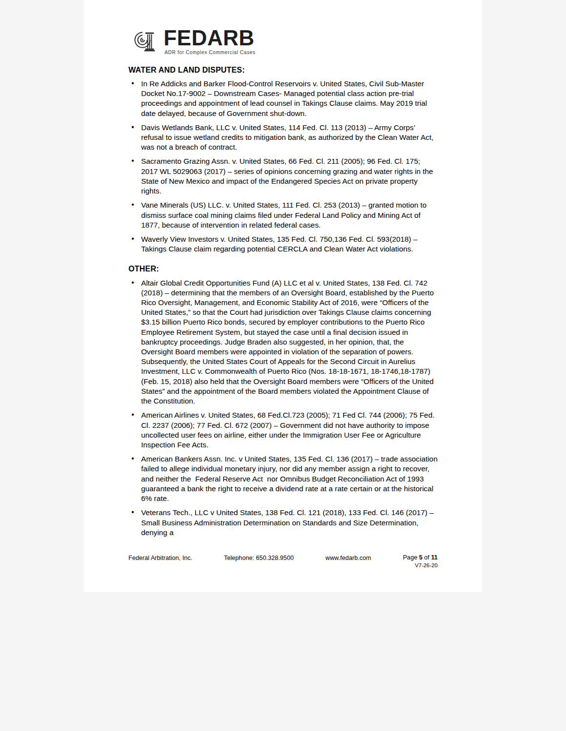FEDARB
ADR for Complex Commercial Cases
WATER AND LAND DISPUTES:
In Re Addicks and Barker Flood-Control Reservoirs v. United States, Civil Sub-Master Docket No.17-9002 – Downstream Cases- Managed potential class action pre-trial proceedings and appointment of lead counsel in Takings Clause claims. May 2019 trial date delayed, because of Government shut-down.
Davis Wetlands Bank, LLC v. United States, 114 Fed. Cl. 113 (2013) – Army Corps’ refusal to issue wetland credits to mitigation bank, as authorized by the Clean Water Act, was not a breach of contract.
Sacramento Grazing Assn. v. United States, 66 Fed. Cl. 211 (2005); 96 Fed. Cl. 175; 2017 WL 5029063 (2017) – series of opinions concerning grazing and water rights in the State of New Mexico and impact of the Endangered Species Act on private property rights.
Vane Minerals (US) LLC. v. United States, 111 Fed. Cl. 253 (2013) – granted motion to dismiss surface coal mining claims filed under Federal Land Policy and Mining Act of 1877, because of intervention in related federal cases.
Waverly View Investors v. United States, 135 Fed. Cl. 750,136 Fed. Cl. 593(2018) – Takings Clause claim regarding potential CERCLA and Clean Water Act violations.
OTHER:
Altair Global Credit Opportunities Fund (A) LLC et al v. United States, 138 Fed. Cl. 742 (2018) – determining that the members of an Oversight Board, established by the Puerto Rico Oversight, Management, and Economic Stability Act of 2016, were “Officers of the United States,” so that the Court had jurisdiction over Takings Clause claims concerning $3.15 billion Puerto Rico bonds, secured by employer contributions to the Puerto Rico Employee Retirement System, but stayed the case until a final decision issued in bankruptcy proceedings. Judge Braden also suggested, in her opinion, that, the Oversight Board members were appointed in violation of the separation of powers. Subsequently, the United States Court of Appeals for the Second Circuit in Aurelius Investment, LLC v. Commonwealth of Puerto Rico (Nos. 18-18-1671, 18-1746,18-1787) (Feb. 15, 2018) also held that the Oversight Board members were “Officers of the United States” and the appointment of the Board members violated the Appointment Clause of the Constitution.
American Airlines v. United States, 68 Fed.Cl.723 (2005); 71 Fed Cl. 744 (2006); 75 Fed. Cl. 2237 (2006); 77 Fed. Cl. 672 (2007) – Government did not have authority to impose uncollected user fees on airline, either under the Immigration User Fee or Agriculture Inspection Fee Acts.
American Bankers Assn. Inc. v United States, 135 Fed. Cl. 136 (2017) – trade association failed to allege individual monetary injury, nor did any member assign a right to recover, and neither the Federal Reserve Act nor Omnibus Budget Reconciliation Act of 1993 guaranteed a bank the right to receive a dividend rate at a rate certain or at the historical 6% rate.
Veterans Tech., LLC v United States, 138 Fed. Cl. 121 (2018), 133 Fed. Cl. 146 (2017) – Small Business Administration Determination on Standards and Size Determination, denying a
Federal Arbitration, Inc.
Telephone: 650.328.9500
www.fedarb.com
Page 5 of 11
V7-26-20